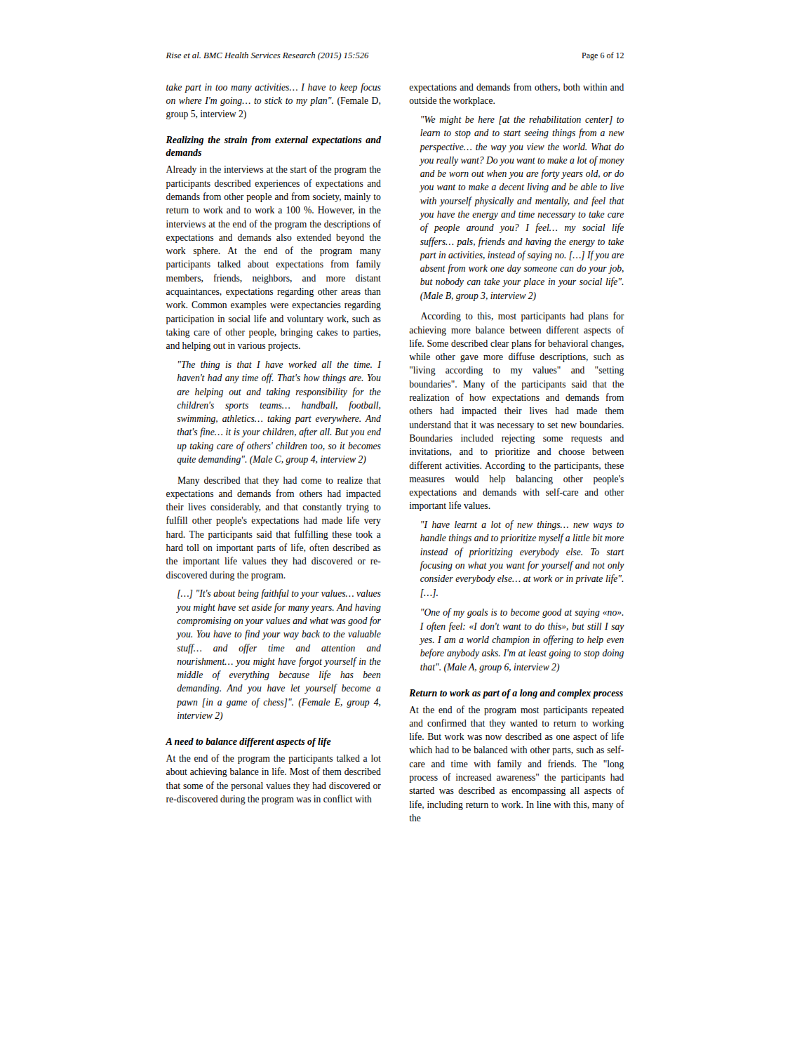Rise et al. BMC Health Services Research (2015) 15:526
Page 6 of 12
take part in too many activities… I have to keep focus on where I'm going… to stick to my plan". (Female D, group 5, interview 2)
Realizing the strain from external expectations and demands
Already in the interviews at the start of the program the participants described experiences of expectations and demands from other people and from society, mainly to return to work and to work a 100 %. However, in the interviews at the end of the program the descriptions of expectations and demands also extended beyond the work sphere. At the end of the program many participants talked about expectations from family members, friends, neighbors, and more distant acquaintances, expectations regarding other areas than work. Common examples were expectancies regarding participation in social life and voluntary work, such as taking care of other people, bringing cakes to parties, and helping out in various projects.
"The thing is that I have worked all the time. I haven't had any time off. That's how things are. You are helping out and taking responsibility for the children's sports teams… handball, football, swimming, athletics… taking part everywhere. And that's fine… it is your children, after all. But you end up taking care of others' children too, so it becomes quite demanding". (Male C, group 4, interview 2)
Many described that they had come to realize that expectations and demands from others had impacted their lives considerably, and that constantly trying to fulfill other people's expectations had made life very hard. The participants said that fulfilling these took a hard toll on important parts of life, often described as the important life values they had discovered or re-discovered during the program.
[…] "It's about being faithful to your values… values you might have set aside for many years. And having compromising on your values and what was good for you. You have to find your way back to the valuable stuff… and offer time and attention and nourishment… you might have forgot yourself in the middle of everything because life has been demanding. And you have let yourself become a pawn [in a game of chess]". (Female E, group 4, interview 2)
A need to balance different aspects of life
At the end of the program the participants talked a lot about achieving balance in life. Most of them described that some of the personal values they had discovered or re-discovered during the program was in conflict with
expectations and demands from others, both within and outside the workplace.
"We might be here [at the rehabilitation center] to learn to stop and to start seeing things from a new perspective… the way you view the world. What do you really want? Do you want to make a lot of money and be worn out when you are forty years old, or do you want to make a decent living and be able to live with yourself physically and mentally, and feel that you have the energy and time necessary to take care of people around you? I feel… my social life suffers… pals, friends and having the energy to take part in activities, instead of saying no. […] If you are absent from work one day someone can do your job, but nobody can take your place in your social life". (Male B, group 3, interview 2)
According to this, most participants had plans for achieving more balance between different aspects of life. Some described clear plans for behavioral changes, while other gave more diffuse descriptions, such as "living according to my values" and "setting boundaries". Many of the participants said that the realization of how expectations and demands from others had impacted their lives had made them understand that it was necessary to set new boundaries. Boundaries included rejecting some requests and invitations, and to prioritize and choose between different activities. According to the participants, these measures would help balancing other people's expectations and demands with self-care and other important life values.
"I have learnt a lot of new things… new ways to handle things and to prioritize myself a little bit more instead of prioritizing everybody else. To start focusing on what you want for yourself and not only consider everybody else… at work or in private life". […].
"One of my goals is to become good at saying «no». I often feel: «I don't want to do this», but still I say yes. I am a world champion in offering to help even before anybody asks. I'm at least going to stop doing that". (Male A, group 6, interview 2)
Return to work as part of a long and complex process
At the end of the program most participants repeated and confirmed that they wanted to return to working life. But work was now described as one aspect of life which had to be balanced with other parts, such as self-care and time with family and friends. The "long process of increased awareness" the participants had started was described as encompassing all aspects of life, including return to work. In line with this, many of the